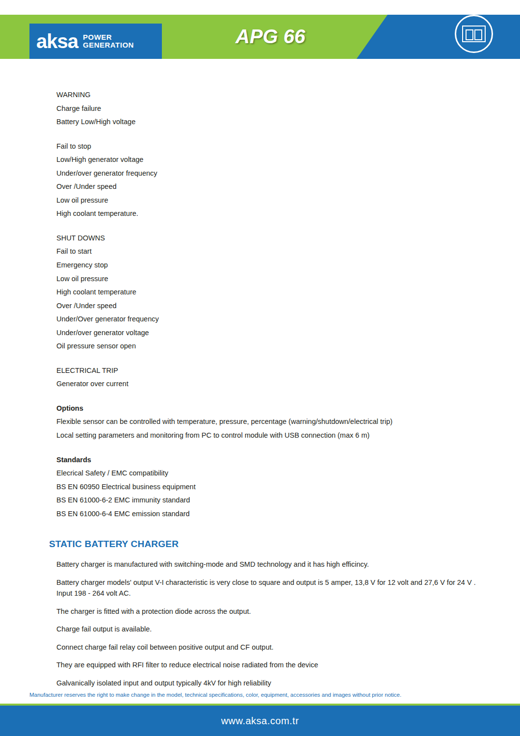aksa POWER
GENERATION
APG 66
WARNING
Charge failure
Battery Low/High voltage
Fail to stop
Low/High generator voltage
Under/over generator frequency
Over /Under speed
Low oil pressure
High coolant temperature.
SHUT DOWNS
Fail to start
Emergency stop
Low oil pressure
High coolant temperature
Over /Under speed
Under/Over generator frequency
Under/over generator voltage
Oil pressure sensor open
ELECTRICAL TRIP
Generator over current
Options
Flexible sensor can be controlled with temperature, pressure, percentage (warning/shutdown/electrical trip)
Local setting parameters and monitoring from PC to control module with USB connection (max 6 m)
Standards
Elecrical Safety / EMC compatibility
BS EN 60950 Electrical business equipment
BS EN 61000-6-2 EMC immunity standard
BS EN 61000-6-4 EMC emission standard
STATIC BATTERY CHARGER
Battery charger is manufactured with switching-mode and SMD technology and it has high efficincy.
Battery charger models' output V-I characteristic is very close to square and output is 5 amper, 13,8 V for 12 volt and 27,6 V for 24 V . Input 198 - 264 volt AC.
The charger is fitted with a protection diode across the output.
Charge fail output is available.
Connect charge fail relay coil between positive output and CF output.
They are equipped with RFI filter to reduce electrical noise radiated from the device
Galvanically isolated input and output typically 4kV for high reliability
Manufacturer reserves the right to make change in the model, technical specifications, color, equipment, accessories and images without prior notice.
www.aksa.com.tr